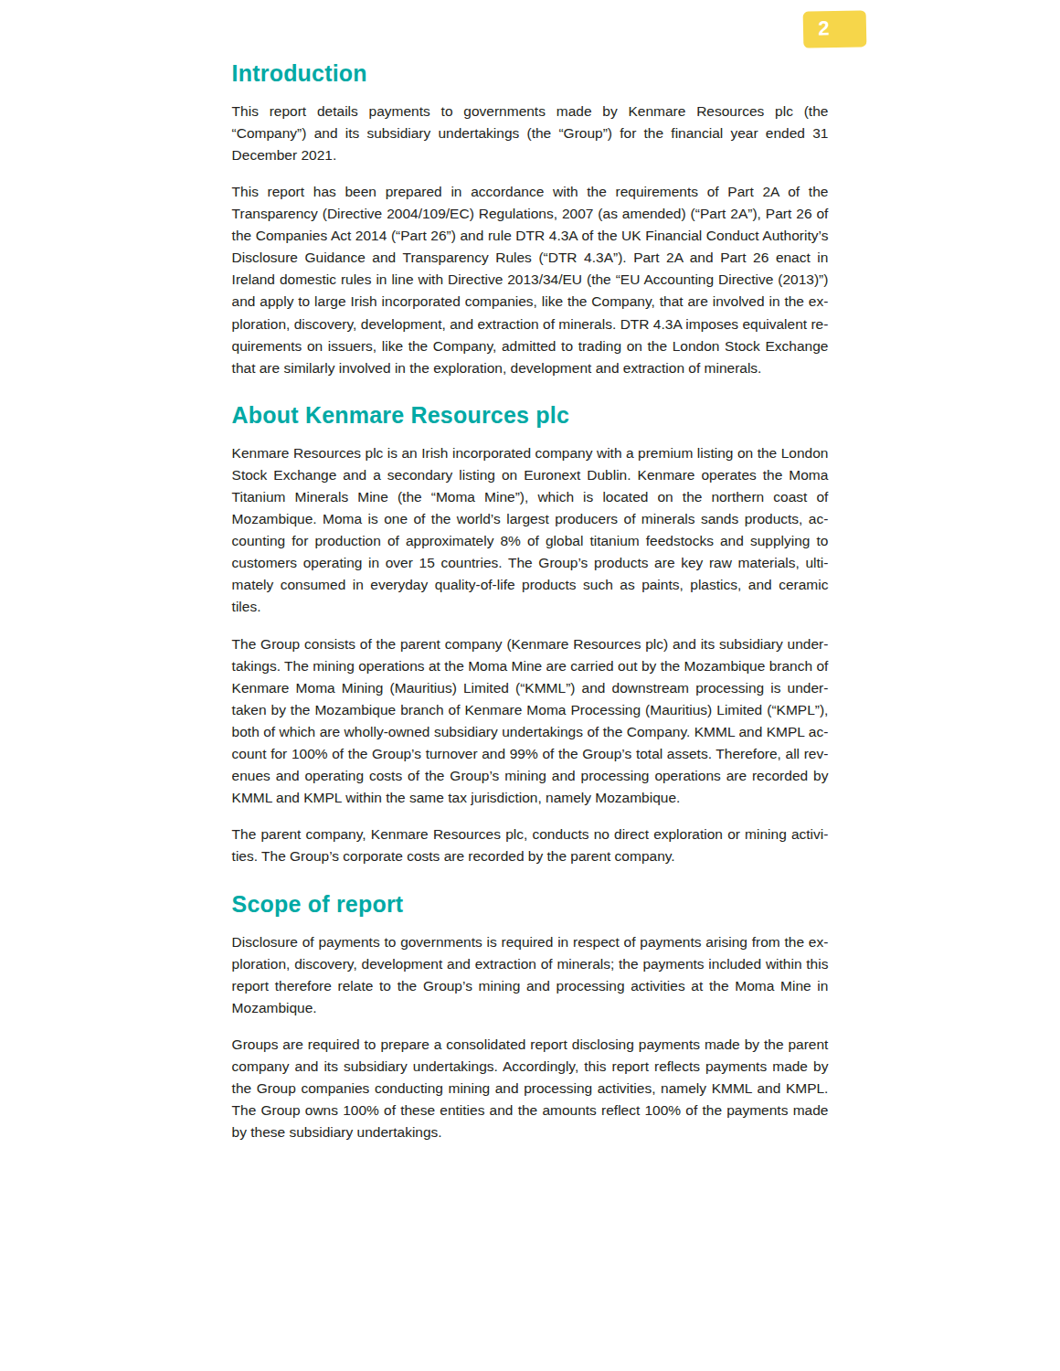2
Introduction
This report details payments to governments made by Kenmare Resources plc (the “Company”) and its subsidiary undertakings (the “Group”) for the financial year ended 31 December 2021.
This report has been prepared in accordance with the requirements of Part 2A of the Transparency (Directive 2004/109/EC) Regulations, 2007 (as amended) (“Part 2A”), Part 26 of the Companies Act 2014 (“Part 26”) and rule DTR 4.3A of the UK Financial Conduct Authority’s Disclosure Guidance and Transparency Rules (“DTR 4.3A”). Part 2A and Part 26 enact in Ireland domestic rules in line with Directive 2013/34/EU (the “EU Accounting Directive (2013)”) and apply to large Irish incorporated companies, like the Company, that are involved in the exploration, discovery, development, and extraction of minerals. DTR 4.3A imposes equivalent requirements on issuers, like the Company, admitted to trading on the London Stock Exchange that are similarly involved in the exploration, development and extraction of minerals.
About Kenmare Resources plc
Kenmare Resources plc is an Irish incorporated company with a premium listing on the London Stock Exchange and a secondary listing on Euronext Dublin. Kenmare operates the Moma Titanium Minerals Mine (the “Moma Mine”), which is located on the northern coast of Mozambique. Moma is one of the world’s largest producers of minerals sands products, accounting for production of approximately 8% of global titanium feedstocks and supplying to customers operating in over 15 countries. The Group’s products are key raw materials, ultimately consumed in everyday quality-of-life products such as paints, plastics, and ceramic tiles.
The Group consists of the parent company (Kenmare Resources plc) and its subsidiary undertakings. The mining operations at the Moma Mine are carried out by the Mozambique branch of Kenmare Moma Mining (Mauritius) Limited (“KMML”) and downstream processing is undertaken by the Mozambique branch of Kenmare Moma Processing (Mauritius) Limited (“KMPL”), both of which are wholly-owned subsidiary undertakings of the Company. KMML and KMPL account for 100% of the Group’s turnover and 99% of the Group’s total assets. Therefore, all revenues and operating costs of the Group’s mining and processing operations are recorded by KMML and KMPL within the same tax jurisdiction, namely Mozambique.
The parent company, Kenmare Resources plc, conducts no direct exploration or mining activities. The Group’s corporate costs are recorded by the parent company.
Scope of report
Disclosure of payments to governments is required in respect of payments arising from the exploration, discovery, development and extraction of minerals; the payments included within this report therefore relate to the Group’s mining and processing activities at the Moma Mine in Mozambique.
Groups are required to prepare a consolidated report disclosing payments made by the parent company and its subsidiary undertakings. Accordingly, this report reflects payments made by the Group companies conducting mining and processing activities, namely KMML and KMPL. The Group owns 100% of these entities and the amounts reflect 100% of the payments made by these subsidiary undertakings.